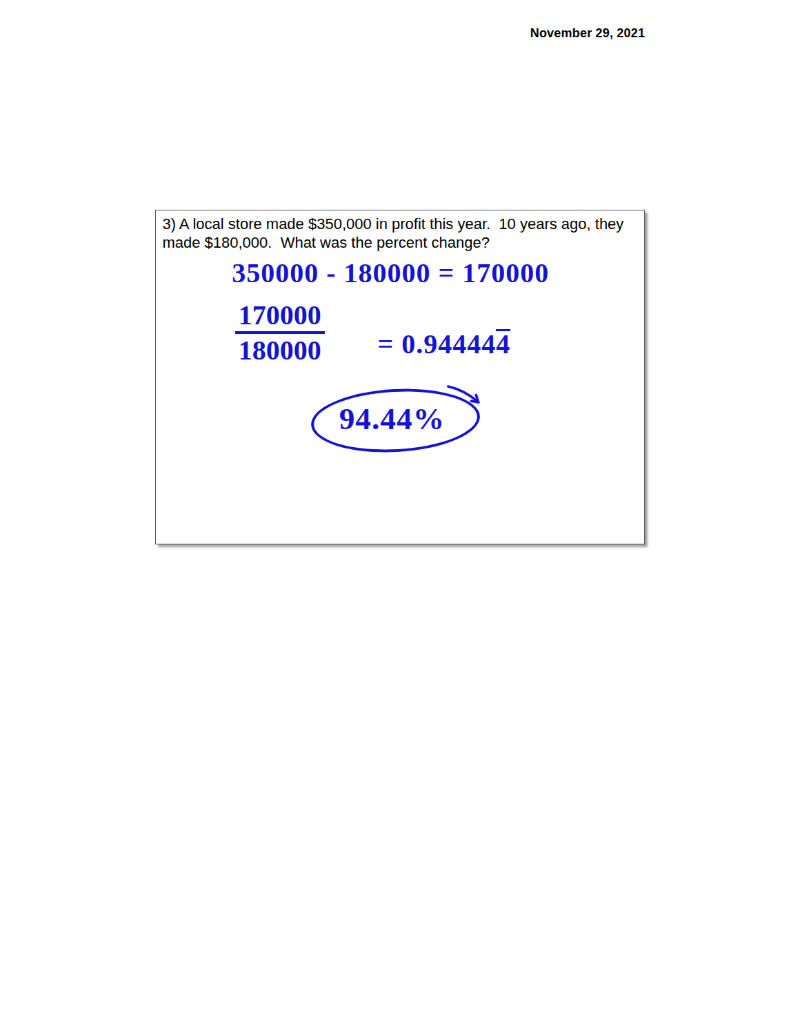November 29, 2021
3) A local store made $350,000 in profit this year. 10 years ago, they made $180,000. What was the percent change?
350000 - 180000 = 170000
170000
180000
= 0.944444
94.44%